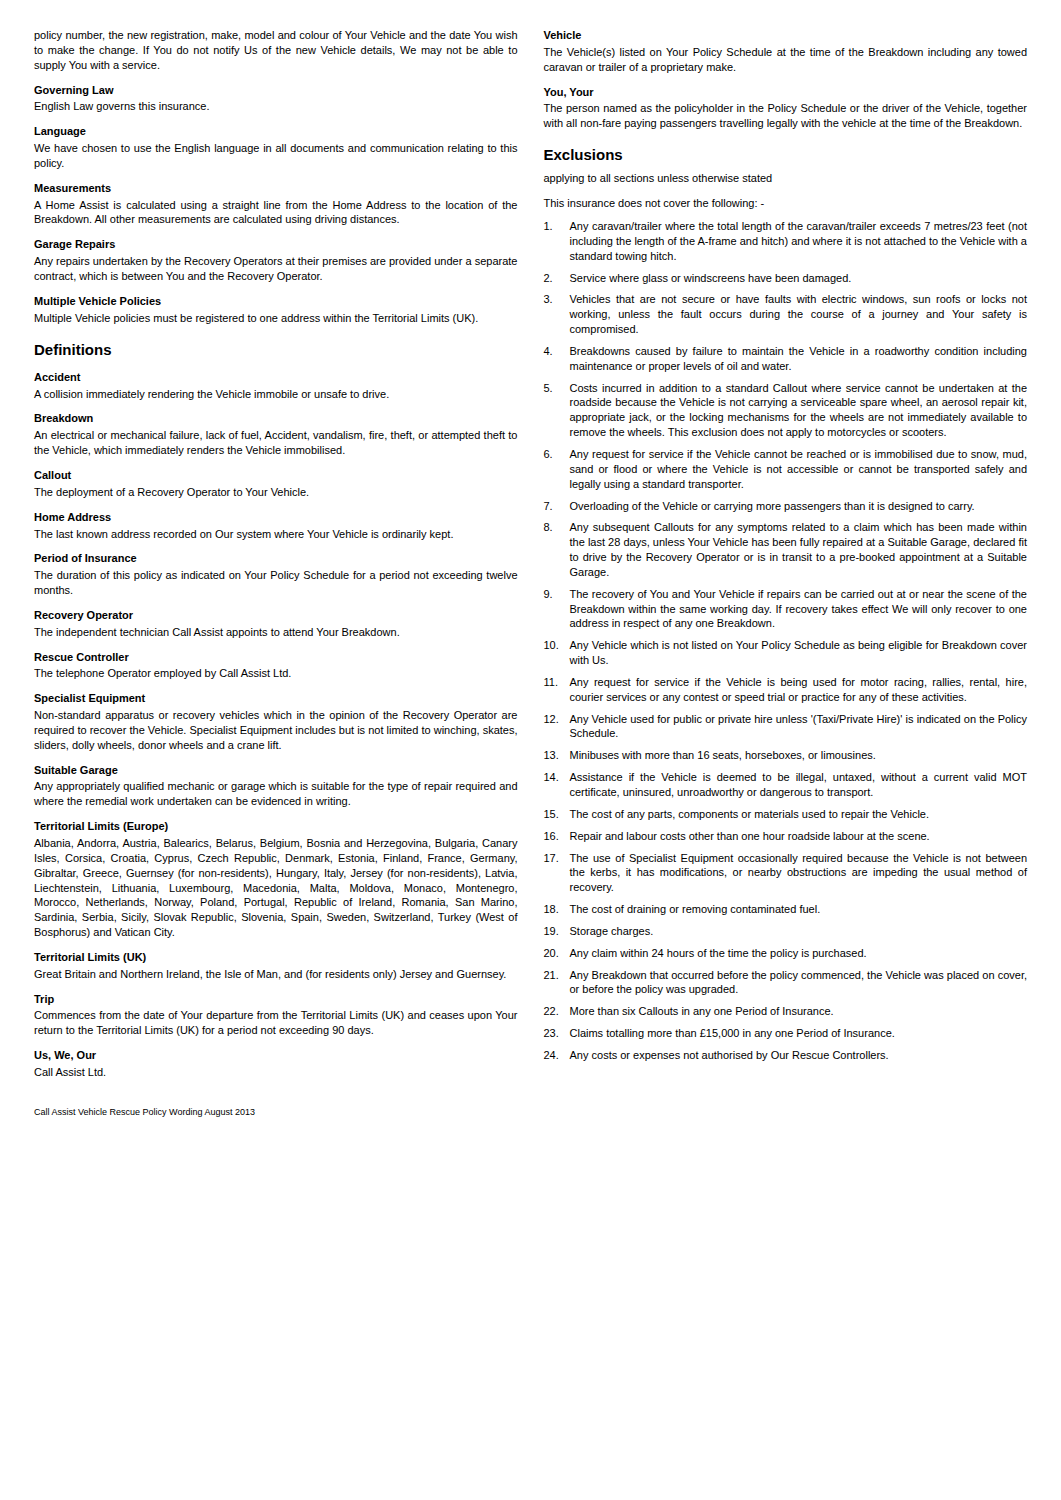policy number, the new registration, make, model and colour of Your Vehicle and the date You wish to make the change. If You do not notify Us of the new Vehicle details, We may not be able to supply You with a service.
Governing Law
English Law governs this insurance.
Language
We have chosen to use the English language in all documents and communication relating to this policy.
Measurements
A Home Assist is calculated using a straight line from the Home Address to the location of the Breakdown. All other measurements are calculated using driving distances.
Garage Repairs
Any repairs undertaken by the Recovery Operators at their premises are provided under a separate contract, which is between You and the Recovery Operator.
Multiple Vehicle Policies
Multiple Vehicle policies must be registered to one address within the Territorial Limits (UK).
Definitions
Accident
A collision immediately rendering the Vehicle immobile or unsafe to drive.
Breakdown
An electrical or mechanical failure, lack of fuel, Accident, vandalism, fire, theft, or attempted theft to the Vehicle, which immediately renders the Vehicle immobilised.
Callout
The deployment of a Recovery Operator to Your Vehicle.
Home Address
The last known address recorded on Our system where Your Vehicle is ordinarily kept.
Period of Insurance
The duration of this policy as indicated on Your Policy Schedule for a period not exceeding twelve months.
Recovery Operator
The independent technician Call Assist appoints to attend Your Breakdown.
Rescue Controller
The telephone Operator employed by Call Assist Ltd.
Specialist Equipment
Non-standard apparatus or recovery vehicles which in the opinion of the Recovery Operator are required to recover the Vehicle. Specialist Equipment includes but is not limited to winching, skates, sliders, dolly wheels, donor wheels and a crane lift.
Suitable Garage
Any appropriately qualified mechanic or garage which is suitable for the type of repair required and where the remedial work undertaken can be evidenced in writing.
Territorial Limits (Europe)
Albania, Andorra, Austria, Balearics, Belarus, Belgium, Bosnia and Herzegovina, Bulgaria, Canary Isles, Corsica, Croatia, Cyprus, Czech Republic, Denmark, Estonia, Finland, France, Germany, Gibraltar, Greece, Guernsey (for non-residents), Hungary, Italy, Jersey (for non-residents), Latvia, Liechtenstein, Lithuania, Luxembourg, Macedonia, Malta, Moldova, Monaco, Montenegro, Morocco, Netherlands, Norway, Poland, Portugal, Republic of Ireland, Romania, San Marino, Sardinia, Serbia, Sicily, Slovak Republic, Slovenia, Spain, Sweden, Switzerland, Turkey (West of Bosphorus) and Vatican City.
Territorial Limits (UK)
Great Britain and Northern Ireland, the Isle of Man, and (for residents only) Jersey and Guernsey.
Trip
Commences from the date of Your departure from the Territorial Limits (UK) and ceases upon Your return to the Territorial Limits (UK) for a period not exceeding 90 days.
Us, We, Our
Call Assist Ltd.
Vehicle
The Vehicle(s) listed on Your Policy Schedule at the time of the Breakdown including any towed caravan or trailer of a proprietary make.
You, Your
The person named as the policyholder in the Policy Schedule or the driver of the Vehicle, together with all non-fare paying passengers travelling legally with the vehicle at the time of the Breakdown.
Exclusions
applying to all sections unless otherwise stated
This insurance does not cover the following: -
1. Any caravan/trailer where the total length of the caravan/trailer exceeds 7 metres/23 feet (not including the length of the A-frame and hitch) and where it is not attached to the Vehicle with a standard towing hitch.
2. Service where glass or windscreens have been damaged.
3. Vehicles that are not secure or have faults with electric windows, sun roofs or locks not working, unless the fault occurs during the course of a journey and Your safety is compromised.
4. Breakdowns caused by failure to maintain the Vehicle in a roadworthy condition including maintenance or proper levels of oil and water.
5. Costs incurred in addition to a standard Callout where service cannot be undertaken at the roadside because the Vehicle is not carrying a serviceable spare wheel, an aerosol repair kit, appropriate jack, or the locking mechanisms for the wheels are not immediately available to remove the wheels. This exclusion does not apply to motorcycles or scooters.
6. Any request for service if the Vehicle cannot be reached or is immobilised due to snow, mud, sand or flood or where the Vehicle is not accessible or cannot be transported safely and legally using a standard transporter.
7. Overloading of the Vehicle or carrying more passengers than it is designed to carry.
8. Any subsequent Callouts for any symptoms related to a claim which has been made within the last 28 days, unless Your Vehicle has been fully repaired at a Suitable Garage, declared fit to drive by the Recovery Operator or is in transit to a pre-booked appointment at a Suitable Garage.
9. The recovery of You and Your Vehicle if repairs can be carried out at or near the scene of the Breakdown within the same working day. If recovery takes effect We will only recover to one address in respect of any one Breakdown.
10. Any Vehicle which is not listed on Your Policy Schedule as being eligible for Breakdown cover with Us.
11. Any request for service if the Vehicle is being used for motor racing, rallies, rental, hire, courier services or any contest or speed trial or practice for any of these activities.
12. Any Vehicle used for public or private hire unless '(Taxi/Private Hire)' is indicated on the Policy Schedule.
13. Minibuses with more than 16 seats, horseboxes, or limousines.
14. Assistance if the Vehicle is deemed to be illegal, untaxed, without a current valid MOT certificate, uninsured, unroadworthy or dangerous to transport.
15. The cost of any parts, components or materials used to repair the Vehicle.
16. Repair and labour costs other than one hour roadside labour at the scene.
17. The use of Specialist Equipment occasionally required because the Vehicle is not between the kerbs, it has modifications, or nearby obstructions are impeding the usual method of recovery.
18. The cost of draining or removing contaminated fuel.
19. Storage charges.
20. Any claim within 24 hours of the time the policy is purchased.
21. Any Breakdown that occurred before the policy commenced, the Vehicle was placed on cover, or before the policy was upgraded.
22. More than six Callouts in any one Period of Insurance.
23. Claims totalling more than £15,000 in any one Period of Insurance.
24. Any costs or expenses not authorised by Our Rescue Controllers.
Call Assist Vehicle Rescue Policy Wording August 2013